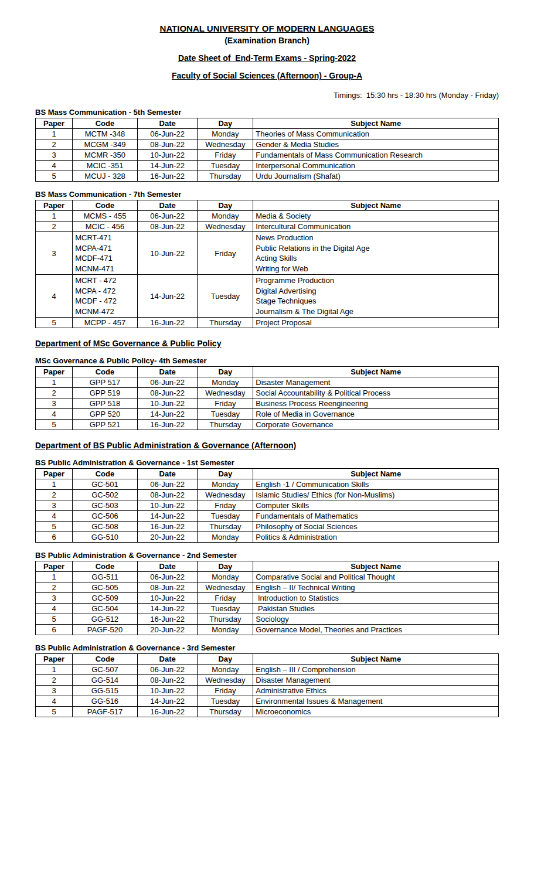NATIONAL UNIVERSITY OF MODERN LANGUAGES
(Examination Branch)
Date Sheet of End-Term Exams - Spring-2022
Faculty of Social Sciences (Afternoon) - Group-A
Timings: 15:30 hrs - 18:30 hrs (Monday - Friday)
BS Mass Communication - 5th Semester
| Paper | Code | Date | Day | Subject Name |
| --- | --- | --- | --- | --- |
| 1 | MCTM -348 | 06-Jun-22 | Monday | Theories of Mass Communication |
| 2 | MCGM -349 | 08-Jun-22 | Wednesday | Gender & Media Studies |
| 3 | MCMR -350 | 10-Jun-22 | Friday | Fundamentals of Mass Communication Research |
| 4 | MCIC -351 | 14-Jun-22 | Tuesday | Interpersonal Communication |
| 5 | MCUJ - 328 | 16-Jun-22 | Thursday | Urdu Journalism (Shafat) |
BS Mass Communication - 7th Semester
| Paper | Code | Date | Day | Subject Name |
| --- | --- | --- | --- | --- |
| 1 | MCMS - 455 | 06-Jun-22 | Monday | Media & Society |
| 2 | MCIC - 456 | 08-Jun-22 | Wednesday | Intercultural Communication |
| 3 | MCRT-471 MCPA-471 MCDF-471 MCNM-471 | 10-Jun-22 | Friday | News Production Public Relations in the Digital Age Acting Skills Writing for Web |
| 4 | MCRT - 472 MCPA - 472 MCDF - 472 MCNM-472 | 14-Jun-22 | Tuesday | Programme Production Digital Advertising Stage Techniques Journalism & The Digital Age |
| 5 | MCPP - 457 | 16-Jun-22 | Thursday | Project Proposal |
Department of MSc Governance & Public Policy
MSc Governance & Public Policy- 4th Semester
| Paper | Code | Date | Day | Subject Name |
| --- | --- | --- | --- | --- |
| 1 | GPP 517 | 06-Jun-22 | Monday | Disaster Management |
| 2 | GPP 519 | 08-Jun-22 | Wednesday | Social Accountability & Political Process |
| 3 | GPP 518 | 10-Jun-22 | Friday | Business Process Reengineering |
| 4 | GPP 520 | 14-Jun-22 | Tuesday | Role of Media in Governance |
| 5 | GPP 521 | 16-Jun-22 | Thursday | Corporate Governance |
Department of BS Public Administration & Governance (Afternoon)
BS Public Administration & Governance - 1st Semester
| Paper | Code | Date | Day | Subject Name |
| --- | --- | --- | --- | --- |
| 1 | GC-501 | 06-Jun-22 | Monday | English -1 / Communication Skills |
| 2 | GC-502 | 08-Jun-22 | Wednesday | Islamic Studies/ Ethics (for Non-Muslims) |
| 3 | GC-503 | 10-Jun-22 | Friday | Computer Skills |
| 4 | GC-506 | 14-Jun-22 | Tuesday | Fundamentals of Mathematics |
| 5 | GC-508 | 16-Jun-22 | Thursday | Philosophy of Social Sciences |
| 6 | GG-510 | 20-Jun-22 | Monday | Politics & Administration |
BS Public Administration & Governance - 2nd Semester
| Paper | Code | Date | Day | Subject Name |
| --- | --- | --- | --- | --- |
| 1 | GG-511 | 06-Jun-22 | Monday | Comparative Social and Political Thought |
| 2 | GC-505 | 08-Jun-22 | Wednesday | English – II/ Technical Writing |
| 3 | GC-509 | 10-Jun-22 | Friday | Introduction to Statistics |
| 4 | GC-504 | 14-Jun-22 | Tuesday | Pakistan Studies |
| 5 | GG-512 | 16-Jun-22 | Thursday | Sociology |
| 6 | PAGF-520 | 20-Jun-22 | Monday | Governance Model, Theories and Practices |
BS Public Administration & Governance - 3rd Semester
| Paper | Code | Date | Day | Subject Name |
| --- | --- | --- | --- | --- |
| 1 | GC-507 | 06-Jun-22 | Monday | English – III / Comprehension |
| 2 | GG-514 | 08-Jun-22 | Wednesday | Disaster Management |
| 3 | GG-515 | 10-Jun-22 | Friday | Administrative Ethics |
| 4 | GG-516 | 14-Jun-22 | Tuesday | Environmental Issues & Management |
| 5 | PAGF-517 | 16-Jun-22 | Thursday | Microeconomics |